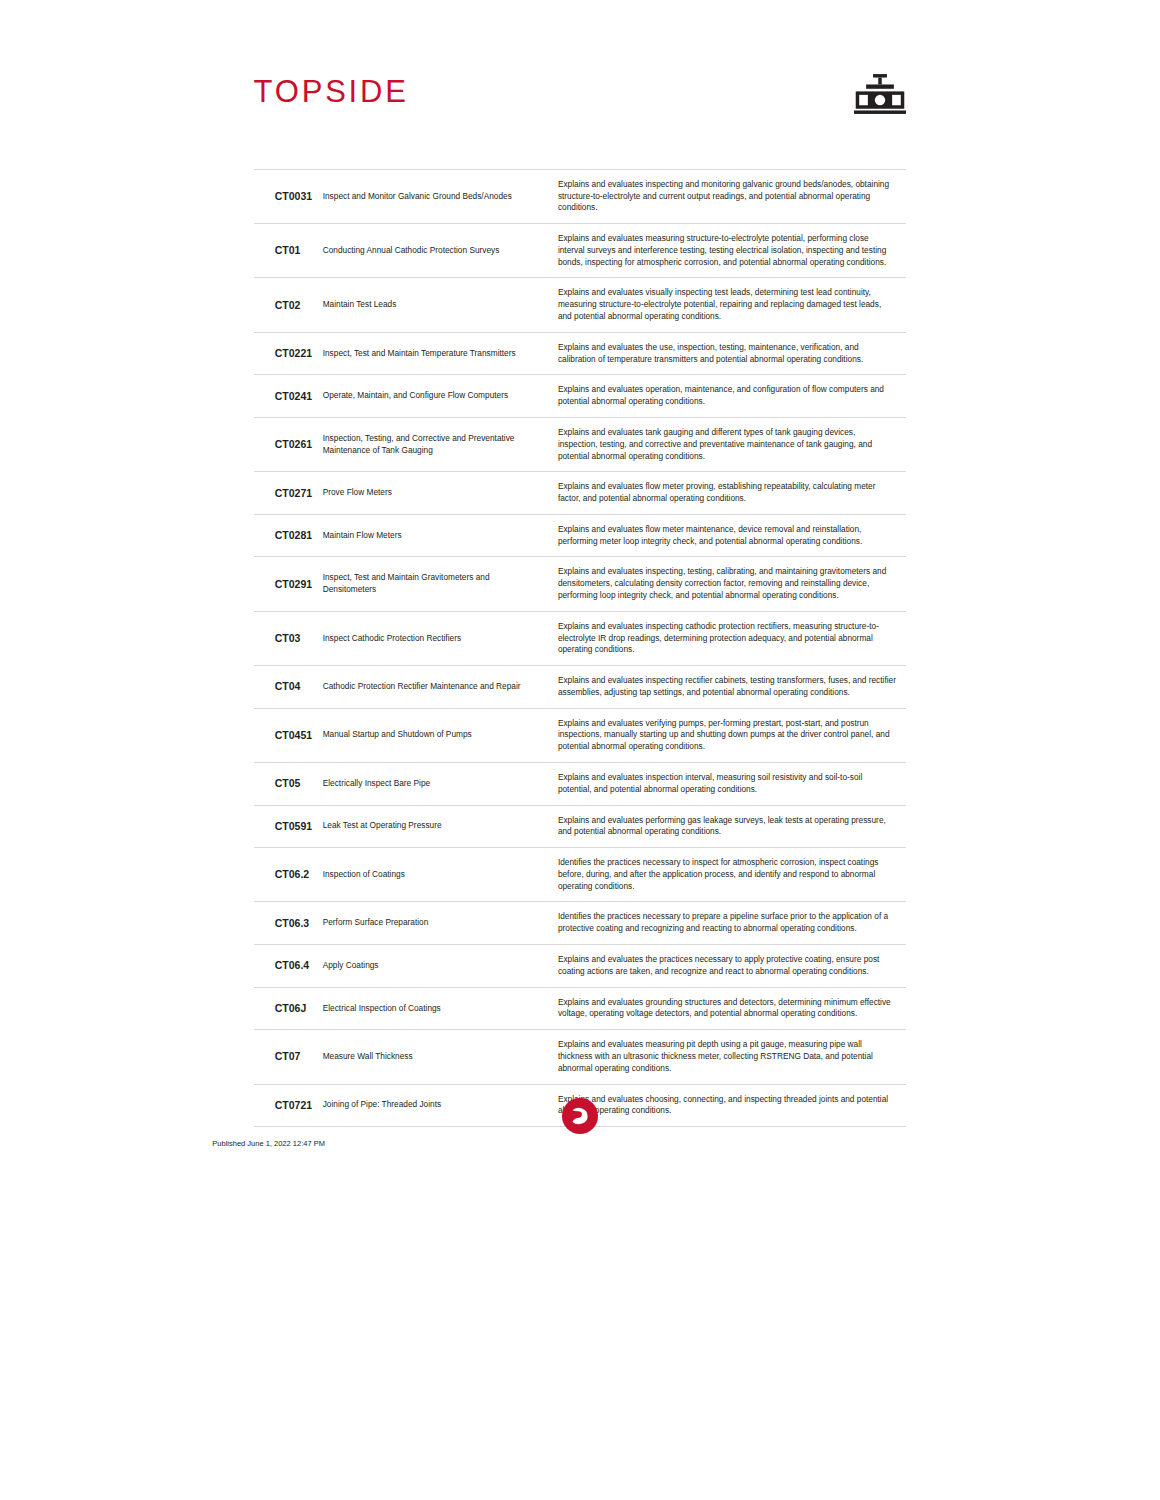TOPSIDE
| CT0031 | Inspect and Monitor Galvanic Ground Beds/Anodes | Explains and evaluates inspecting and monitoring galvanic ground beds/anodes, obtaining structure-to-electrolyte and current output readings, and potential abnormal operating conditions. |
| CT01 | Conducting Annual Cathodic Protection Surveys | Explains and evaluates measuring structure-to-electrolyte potential, performing close interval surveys and interference testing, testing electrical isolation, inspecting and testing bonds, inspecting for atmospheric corrosion, and potential abnormal operating conditions. |
| CT02 | Maintain Test Leads | Explains and evaluates visually inspecting test leads, determining test lead continuity, measuring structure-to-electrolyte potential, repairing and replacing damaged test leads, and potential abnormal operating conditions. |
| CT0221 | Inspect, Test and Maintain Temperature Transmitters | Explains and evaluates the use, inspection, testing, maintenance, verification, and calibration of temperature transmitters and potential abnormal operating conditions. |
| CT0241 | Operate, Maintain, and Configure Flow Computers | Explains and evaluates operation, maintenance, and configuration of flow computers and potential abnormal operating conditions. |
| CT0261 | Inspection, Testing, and Corrective and Preventative Maintenance of Tank Gauging | Explains and evaluates tank gauging and different types of tank gauging devices, inspection, testing, and corrective and preventative maintenance of tank gauging, and potential abnormal operating conditions. |
| CT0271 | Prove Flow Meters | Explains and evaluates flow meter proving, establishing repeatability, calculating meter factor, and potential abnormal operating conditions. |
| CT0281 | Maintain Flow Meters | Explains and evaluates flow meter maintenance, device removal and reinstallation, performing meter loop integrity check, and potential abnormal operating conditions. |
| CT0291 | Inspect, Test and Maintain Gravitometers and Densitometers | Explains and evaluates inspecting, testing, calibrating, and maintaining gravitometers and densitometers, calculating density correction factor, removing and reinstalling device, performing loop integrity check, and potential abnormal operating conditions. |
| CT03 | Inspect Cathodic Protection Rectifiers | Explains and evaluates inspecting cathodic protection rectifiers, measuring structure-to-electrolyte IR drop readings, determining protection adequacy, and potential abnormal operating conditions. |
| CT04 | Cathodic Protection Rectifier Maintenance and Repair | Explains and evaluates inspecting rectifier cabinets, testing transformers, fuses, and rectifier assemblies, adjusting tap settings, and potential abnormal operating conditions. |
| CT0451 | Manual Startup and Shutdown of Pumps | Explains and evaluates verifying pumps, per-forming prestart, post-start, and postrun inspections, manually starting up and shutting down pumps at the driver control panel, and potential abnormal operating conditions. |
| CT05 | Electrically Inspect Bare Pipe | Explains and evaluates inspection interval, measuring soil resistivity and soil-to-soil potential, and potential abnormal operating conditions. |
| CT0591 | Leak Test at Operating Pressure | Explains and evaluates performing gas leakage surveys, leak tests at operating pressure, and potential abnormal operating conditions. |
| CT06.2 | Inspection of Coatings | Identifies the practices necessary to inspect for atmospheric corrosion, inspect coatings before, during, and after the application process, and identify and respond to abnormal operating conditions. |
| CT06.3 | Perform Surface Preparation | Identifies the practices necessary to prepare a pipeline surface prior to the application of a protective coating and recognizing and reacting to abnormal operating conditions. |
| CT06.4 | Apply Coatings | Explains and evaluates the practices necessary to apply protective coating, ensure post coating actions are taken, and recognize and react to abnormal operating conditions. |
| CT06J | Electrical Inspection of Coatings | Explains and evaluates grounding structures and detectors, determining minimum effective voltage, operating voltage detectors, and potential abnormal operating conditions. |
| CT07 | Measure Wall Thickness | Explains and evaluates measuring pit depth using a pit gauge, measuring pipe wall thickness with an ultrasonic thickness meter, collecting RSTRENG Data, and potential abnormal operating conditions. |
| CT0721 | Joining of Pipe: Threaded Joints | Explains and evaluates choosing, connecting, and inspecting threaded joints and potential abnormal operating conditions. |
Published June 1, 2022 12:47 PM